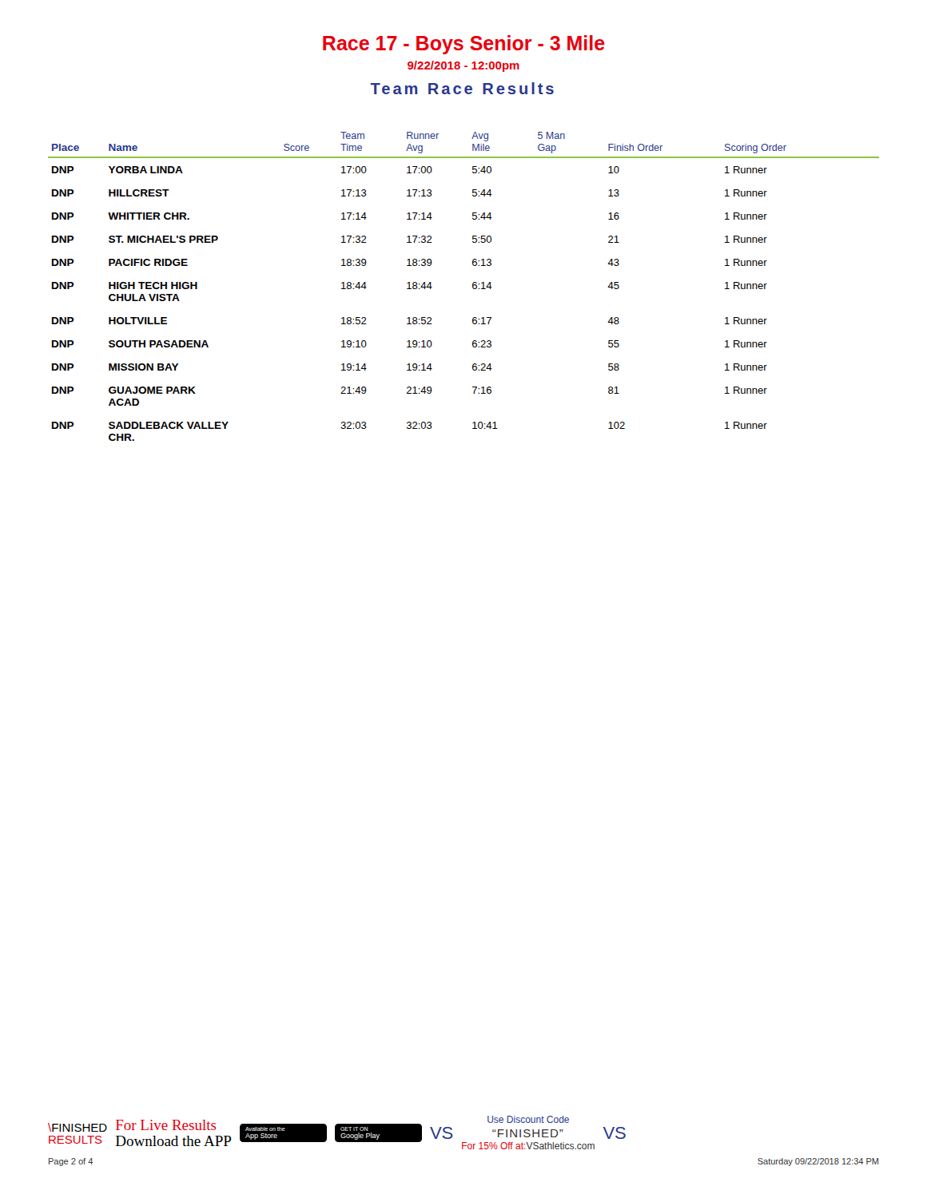Race 17 - Boys Senior - 3 Mile
9/22/2018 - 12:00pm
Team Race Results
| | | | Team | Runner | Avg | 5 Man | | |
| --- | --- | --- | --- | --- | --- | --- | --- | --- |
| Place | Name | Score | Time | Avg | Mile | Gap | Finish Order | Scoring Order |
| DNP | YORBA LINDA | | 17:00 | 17:00 | 5:40 | | 10 | 1 Runner |
| DNP | HILLCREST | | 17:13 | 17:13 | 5:44 | | 13 | 1 Runner |
| DNP | WHITTIER CHR. | | 17:14 | 17:14 | 5:44 | | 16 | 1 Runner |
| DNP | ST. MICHAEL'S PREP | | 17:32 | 17:32 | 5:50 | | 21 | 1 Runner |
| DNP | PACIFIC RIDGE | | 18:39 | 18:39 | 6:13 | | 43 | 1 Runner |
| DNP | HIGH TECH HIGH CHULA VISTA | | 18:44 | 18:44 | 6:14 | | 45 | 1 Runner |
| DNP | HOLTVILLE | | 18:52 | 18:52 | 6:17 | | 48 | 1 Runner |
| DNP | SOUTH PASADENA | | 19:10 | 19:10 | 6:23 | | 55 | 1 Runner |
| DNP | MISSION BAY | | 19:14 | 19:14 | 6:24 | | 58 | 1 Runner |
| DNP | GUAJOME PARK ACAD | | 21:49 | 21:49 | 7:16 | | 81 | 1 Runner |
| DNP | SADDLEBACK VALLEY CHR. | | 32:03 | 32:03 | 10:41 | | 102 | 1 Runner |
\FINISHED
RESULTS
For Live Results
Download the APP
Available on the App Store
GET IT ONGoogle Play
VS
Use Discount Code
“FINISHED”
For 15% Off at: VSathletics.com
VS
Page 2 of 4
Saturday 09/22/2018 12:34 PM